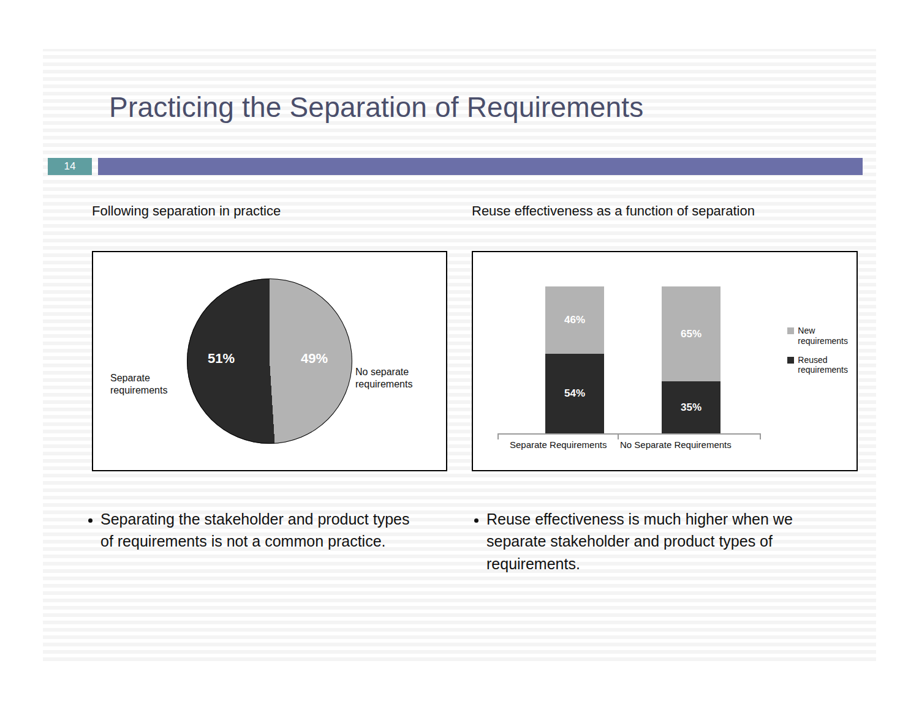Practicing the Separation of Requirements
14
Following separation in practice
51%
49%
Separate
requirements
No separate
requirements
Reuse effectiveness as a function of separation
46%
54%
65%
35%
Separate Requirements No Separate Requirements
New
requirements
Reused
requirements
Separating the stakeholder and product types of requirements is not a common practice.
Reuse effectiveness is much higher when we separate stakeholder and product types of requirements.